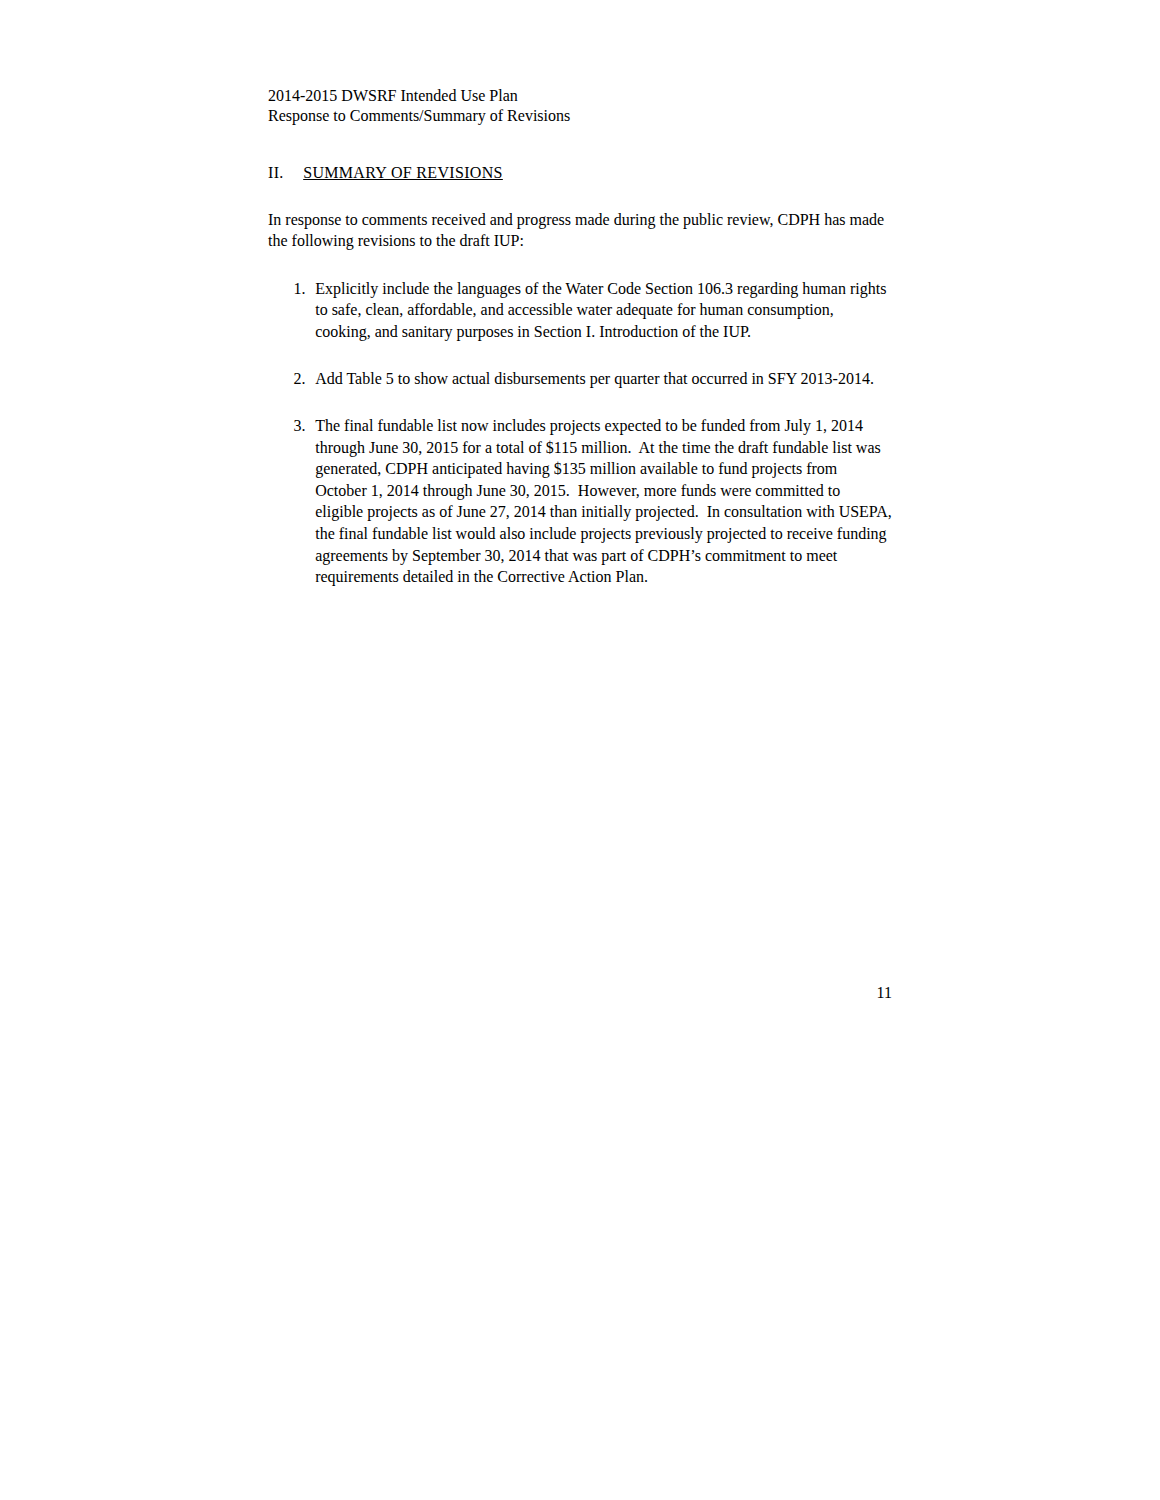2014-2015 DWSRF Intended Use Plan
Response to Comments/Summary of Revisions
II. SUMMARY OF REVISIONS
In response to comments received and progress made during the public review, CDPH has made the following revisions to the draft IUP:
Explicitly include the languages of the Water Code Section 106.3 regarding human rights to safe, clean, affordable, and accessible water adequate for human consumption, cooking, and sanitary purposes in Section I. Introduction of the IUP.
Add Table 5 to show actual disbursements per quarter that occurred in SFY 2013-2014.
The final fundable list now includes projects expected to be funded from July 1, 2014 through June 30, 2015 for a total of $115 million. At the time the draft fundable list was generated, CDPH anticipated having $135 million available to fund projects from October 1, 2014 through June 30, 2015. However, more funds were committed to eligible projects as of June 27, 2014 than initially projected. In consultation with USEPA, the final fundable list would also include projects previously projected to receive funding agreements by September 30, 2014 that was part of CDPH’s commitment to meet requirements detailed in the Corrective Action Plan.
11